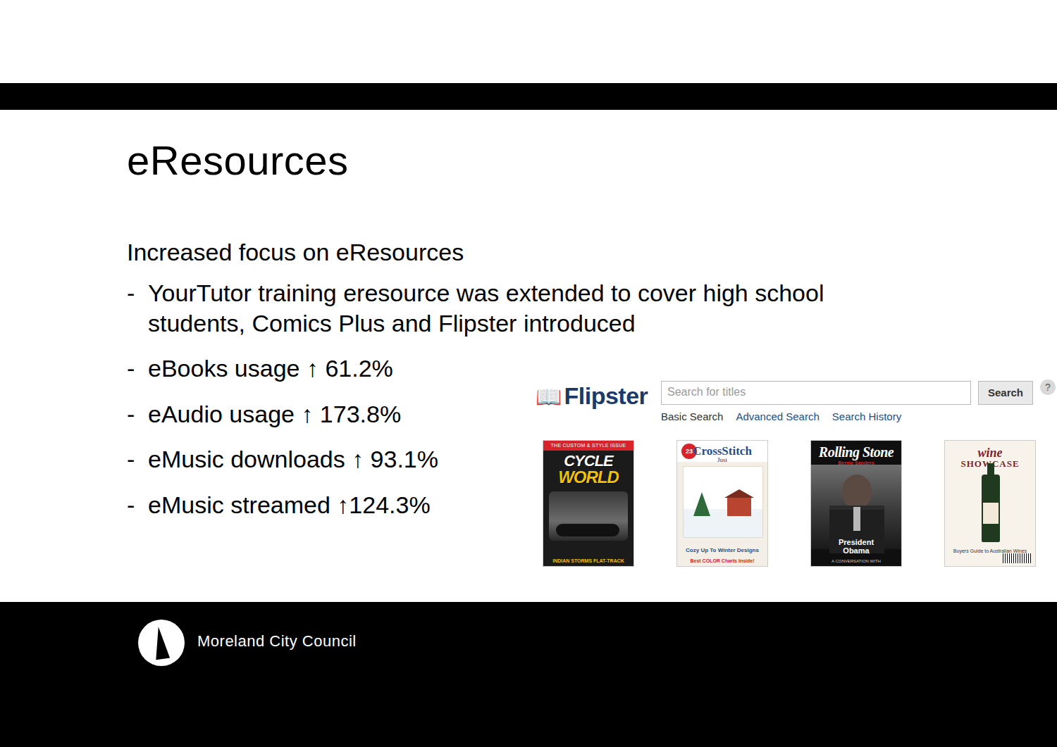eResources
Increased focus on eResources
YourTutor training eresource was extended to cover high school students, Comics Plus and Flipster introduced
eBooks usage ↑ 61.2%
eAudio usage ↑ 173.8%
eMusic downloads ↑ 93.1%
eMusic streamed ↑124.3%
📖Flipster
Search for titles
Search
?
Basic Search Advanced Search Search History
THE CUSTOM & STYLE ISSUE
CYCLEWORLD
INDIAN STORMS FLAT-TRACK
23
CrossStitchJust
Cozy Up To Winter Designs
Best COLOR Charts Inside!
Rolling Stone
Bernie Sanders
President
Obama
A CONVERSATION WITH
wineSHOWCASE
Buyers Guide to Australian Wines
Moreland City Council